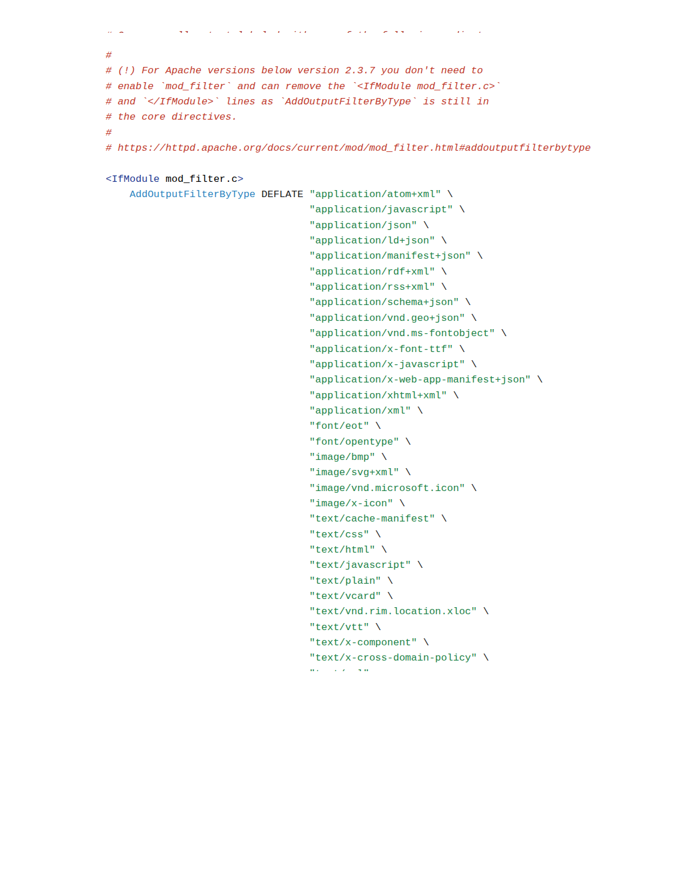# Compress all output labeled with one of the following media types.
#
# (!) For Apache versions below version 2.3.7 you don't need to
# enable `mod_filter` and can remove the `<IfModule mod_filter.c>`
# and `</IfModule>` lines as `AddOutputFilterByType` is still in
# the core directives.
#
# https://httpd.apache.org/docs/current/mod/mod_filter.html#addoutputfilterbytype

<IfModule mod_filter.c>
    AddOutputFilterByType DEFLATE "application/atom+xml" \
                                  "application/javascript" \
                                  "application/json" \
                                  "application/ld+json" \
                                  "application/manifest+json" \
                                  "application/rdf+xml" \
                                  "application/rss+xml" \
                                  "application/schema+json" \
                                  "application/vnd.geo+json" \
                                  "application/vnd.ms-fontobject" \
                                  "application/x-font-ttf" \
                                  "application/x-javascript" \
                                  "application/x-web-app-manifest+json" \
                                  "application/xhtml+xml" \
                                  "application/xml" \
                                  "font/eot" \
                                  "font/opentype" \
                                  "image/bmp" \
                                  "image/svg+xml" \
                                  "image/vnd.microsoft.icon" \
                                  "image/x-icon" \
                                  "text/cache-manifest" \
                                  "text/css" \
                                  "text/html" \
                                  "text/javascript" \
                                  "text/plain" \
                                  "text/vcard" \
                                  "text/vnd.rim.location.xloc" \
                                  "text/vtt" \
                                  "text/x-component" \
                                  "text/x-cross-domain-policy" \
                                  "text/xml"